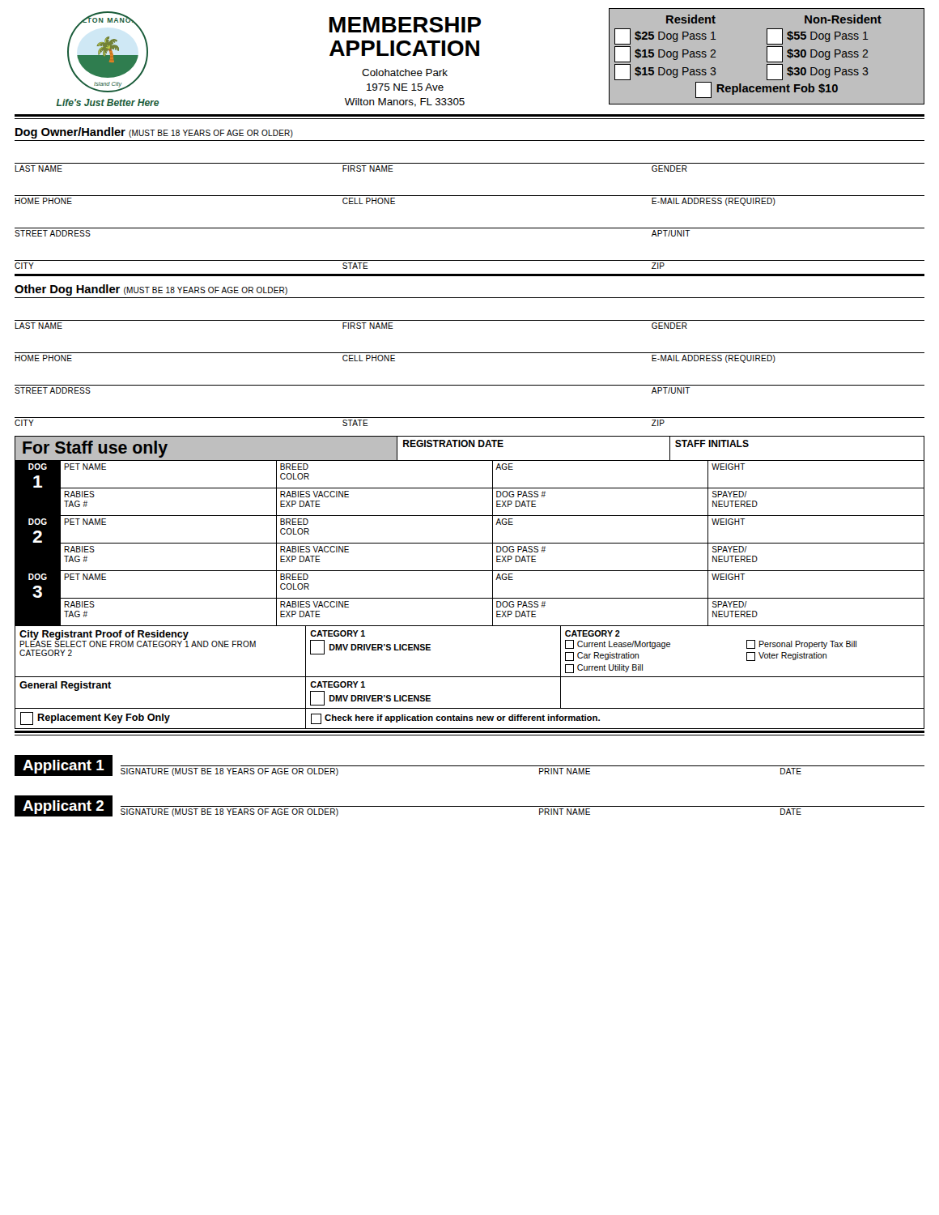WILTON MANORS
🌴
Island City
Life's Just Better Here
MEMBERSHIP
APPLICATION
Colohatchee Park
1975 NE 15 Ave
Wilton Manors, FL 33305
| Resident | Non-Resident |
| --- | --- |
| $25 Dog Pass 1 | $55 Dog Pass 1 |
| $15 Dog Pass 2 | $30 Dog Pass 2 |
| $15 Dog Pass 3 | $30 Dog Pass 3 |
| Replacement Fob $10 |
Dog Owner/Handler (MUST BE 18 YEARS OF AGE OR OLDER)
LAST NAME
FIRST NAME
GENDER
HOME PHONE
CELL PHONE
E-MAIL ADDRESS (REQUIRED)
STREET ADDRESS
APT/UNIT
CITY
STATE
ZIP
Other Dog Handler (MUST BE 18 YEARS OF AGE OR OLDER)
LAST NAME
FIRST NAME
GENDER
HOME PHONE
CELL PHONE
E-MAIL ADDRESS (REQUIRED)
STREET ADDRESS
APT/UNIT
CITY
STATE
ZIP
For Staff use only
REGISTRATION DATE
STAFF INITIALS
| DOG 1 | PET NAME | BREED COLOR | AGE | WEIGHT |
| RABIES TAG # | RABIES VACCINE EXP DATE | DOG PASS # EXP DATE | SPAYED/ NEUTERED |
| DOG 2 | PET NAME | BREED COLOR | AGE | WEIGHT |
| RABIES TAG # | RABIES VACCINE EXP DATE | DOG PASS # EXP DATE | SPAYED/ NEUTERED |
| DOG 3 | PET NAME | BREED COLOR | AGE | WEIGHT |
| RABIES TAG # | RABIES VACCINE EXP DATE | DOG PASS # EXP DATE | SPAYED/ NEUTERED |
| City Registrant Proof of Residency PLEASE SELECT ONE FROM CATEGORY 1 AND ONE FROM CATEGORY 2 | CATEGORY 1 DMV DRIVER’S LICENSE | CATEGORY 2 Current Lease/Mortgage Car Registration Current Utility Bill Personal Property Tax Bill Voter Registration |
| General Registrant | CATEGORY 1 DMV DRIVER’S LICENSE | |
Replacement Key Fob Only
Check here if application contains new or different information.
Applicant 1
SIGNATURE (MUST BE 18 YEARS OF AGE OR OLDER)
PRINT NAME
DATE
Applicant 2
SIGNATURE (MUST BE 18 YEARS OF AGE OR OLDER)
PRINT NAME
DATE